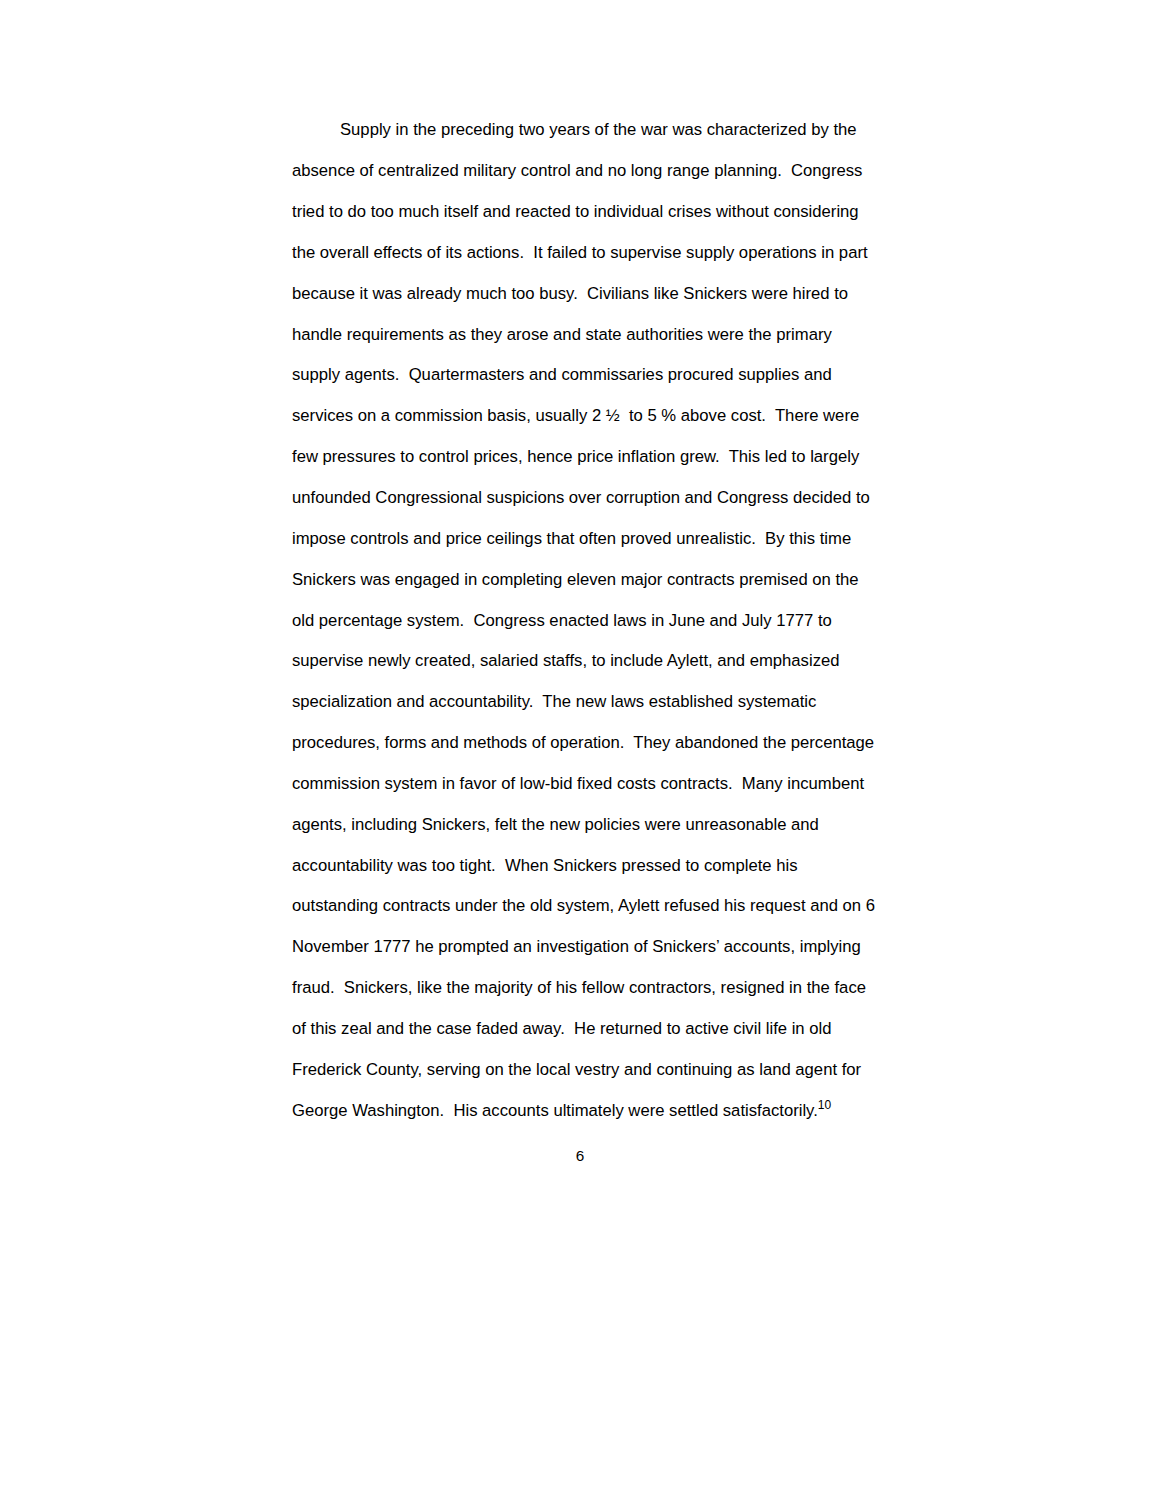Supply in the preceding two years of the war was characterized by the absence of centralized military control and no long range planning. Congress tried to do too much itself and reacted to individual crises without considering the overall effects of its actions. It failed to supervise supply operations in part because it was already much too busy. Civilians like Snickers were hired to handle requirements as they arose and state authorities were the primary supply agents. Quartermasters and commissaries procured supplies and services on a commission basis, usually 2 ½ to 5 % above cost. There were few pressures to control prices, hence price inflation grew. This led to largely unfounded Congressional suspicions over corruption and Congress decided to impose controls and price ceilings that often proved unrealistic. By this time Snickers was engaged in completing eleven major contracts premised on the old percentage system. Congress enacted laws in June and July 1777 to supervise newly created, salaried staffs, to include Aylett, and emphasized specialization and accountability. The new laws established systematic procedures, forms and methods of operation. They abandoned the percentage commission system in favor of low-bid fixed costs contracts. Many incumbent agents, including Snickers, felt the new policies were unreasonable and accountability was too tight. When Snickers pressed to complete his outstanding contracts under the old system, Aylett refused his request and on 6 November 1777 he prompted an investigation of Snickers’ accounts, implying fraud. Snickers, like the majority of his fellow contractors, resigned in the face of this zeal and the case faded away. He returned to active civil life in old Frederick County, serving on the local vestry and continuing as land agent for George Washington. His accounts ultimately were settled satisfactorily.10
6